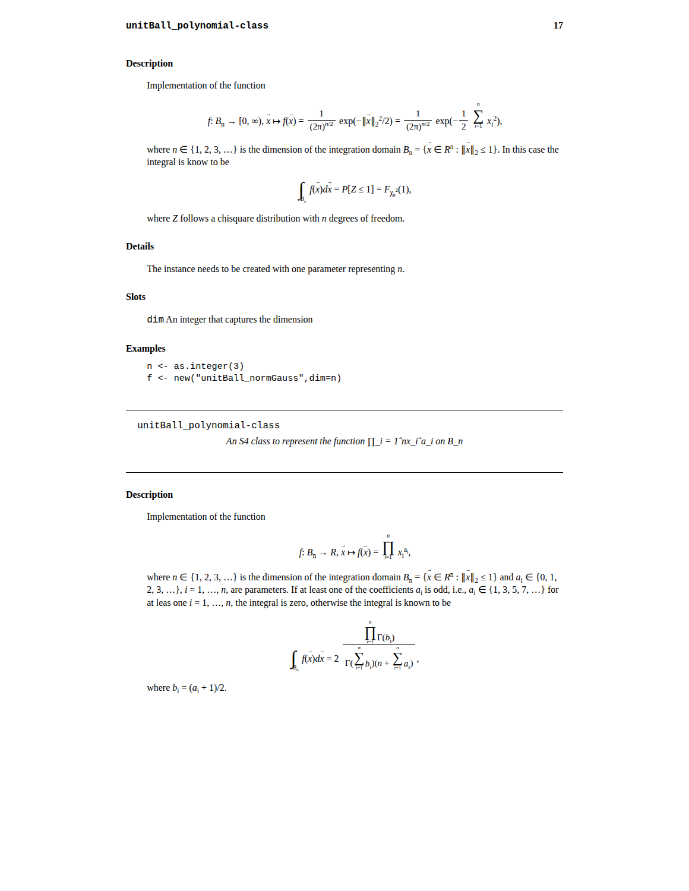unitBall_polynomial-class 17
Description
Implementation of the function
f: Bn → [0, ∞), x ↦ f(x) = 1(2π)n/2 exp(−∥x∥22/2) = 1(2π)n/2 exp(−12 n∑i=1 xi2),
where n ∈ {1, 2, 3, …} is the dimension of the integration domain Bn = {x ∈ Rn : ∥x∥2 ≤ 1}. In this case the integral is know to be
∫Bn f(x)dx = P[Z ≤ 1] = Fχn2(1),
where Z follows a chisquare distribution with n degrees of freedom.
Details
The instance needs to be created with one parameter representing n.
Slots
dim An integer that captures the dimension
Examples
n <- as.integer(3)
f <- new("unitBall_normGauss",dim=n)
unitBall_polynomial-class An S4 class to represent the function ∏_i = 1ˆnx_iˆa_i on B_n
Description
Implementation of the function
f: Bn → R, x ↦ f(x) = n∏i=1 xiai,
where n ∈ {1, 2, 3, …} is the dimension of the integration domain Bn = {x ∈ Rn : ∥x∥2 ≤ 1} and ai ∈ {0, 1, 2, 3, …}, i = 1, …, n, are parameters. If at least one of the coefficients ai is odd, i.e., ai ∈ {1, 3, 5, 7, …} for at leas one i = 1, …, n, the integral is zero, otherwise the integral is known to be
∫Bn f(x)dx = 2 n∏i=1 Γ(bi) Γ(n∑i=1 bi)(n + n∑i=1 ai) ,
where bi = (ai + 1)/2.